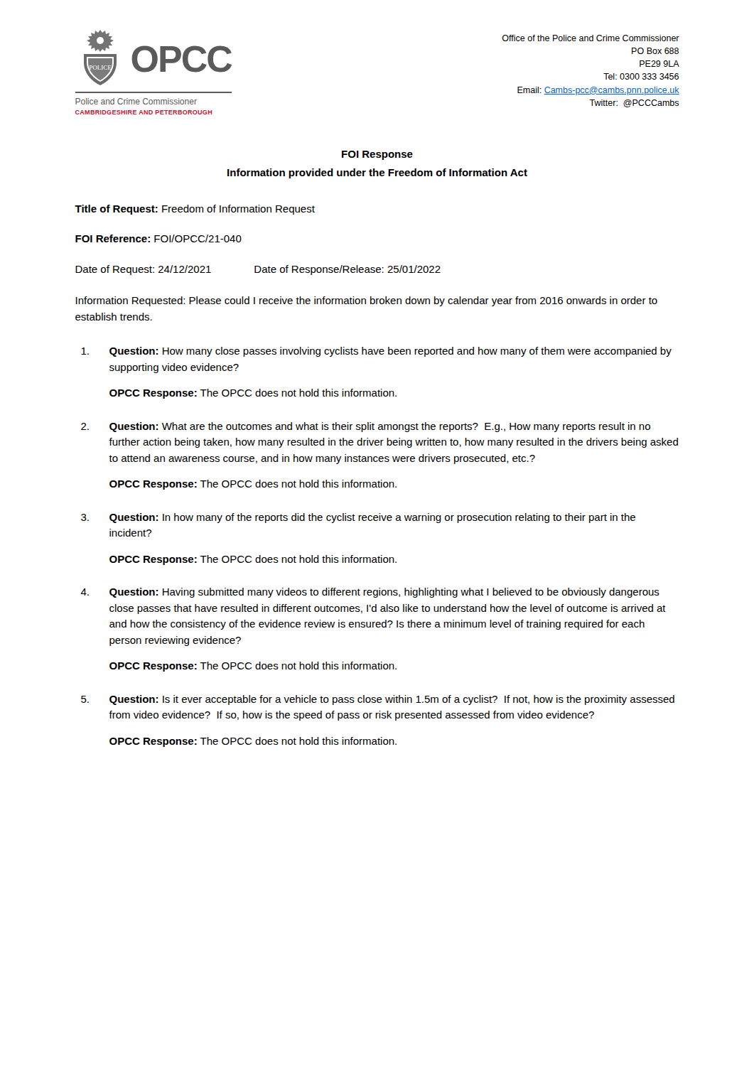POLICE
OPCC
Police and Crime Commissioner
CAMBRIDGESHIRE AND PETERBOROUGH
Office of the Police and Crime Commissioner
PO Box 688
PE29 9LA
Tel: 0300 333 3456
Email: Cambs-pcc@cambs.pnn.police.uk
Twitter: @PCCCambs
FOI Response
Information provided under the Freedom of Information Act
Title of Request: Freedom of Information Request
FOI Reference: FOI/OPCC/21-040
Date of Request: 24/12/2021
Date of Response/Release: 25/01/2022
Information Requested: Please could I receive the information broken down by calendar year from 2016 onwards in order to establish trends.
Question: How many close passes involving cyclists have been reported and how many of them were accompanied by supporting video evidence?
OPCC Response: The OPCC does not hold this information.
Question: What are the outcomes and what is their split amongst the reports? E.g., How many reports result in no further action being taken, how many resulted in the driver being written to, how many resulted in the drivers being asked to attend an awareness course, and in how many instances were drivers prosecuted, etc.?
OPCC Response: The OPCC does not hold this information.
Question: In how many of the reports did the cyclist receive a warning or prosecution relating to their part in the incident?
OPCC Response: The OPCC does not hold this information.
Question: Having submitted many videos to different regions, highlighting what I believed to be obviously dangerous close passes that have resulted in different outcomes, I'd also like to understand how the level of outcome is arrived at and how the consistency of the evidence review is ensured? Is there a minimum level of training required for each person reviewing evidence?
OPCC Response: The OPCC does not hold this information.
Question: Is it ever acceptable for a vehicle to pass close within 1.5m of a cyclist? If not, how is the proximity assessed from video evidence? If so, how is the speed of pass or risk presented assessed from video evidence?
OPCC Response: The OPCC does not hold this information.